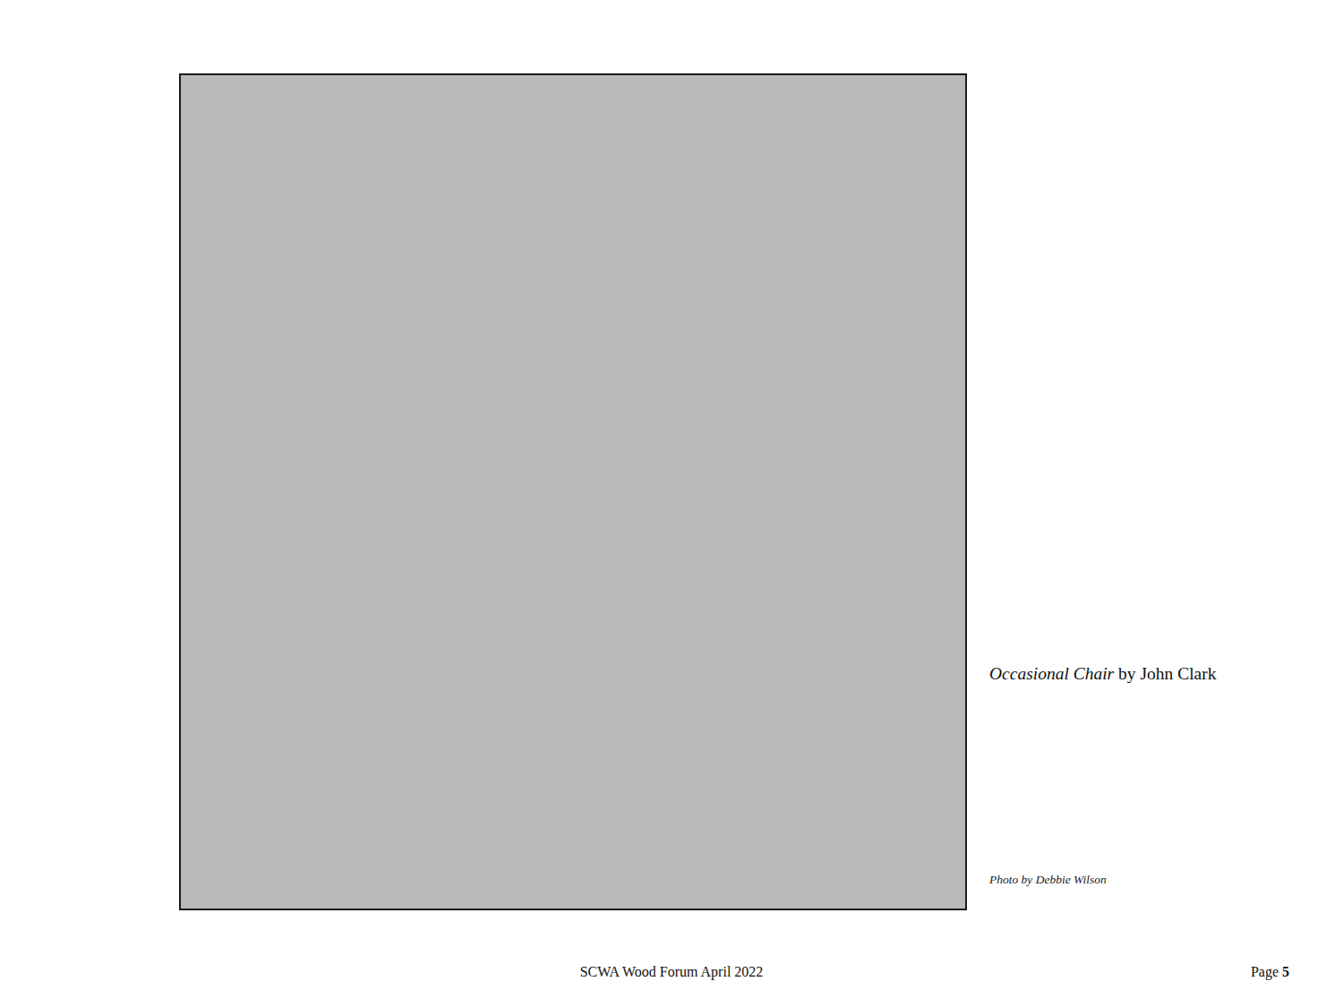Occasional Chair by John Clark
Photo by Debbie Wilson
SCWA Wood Forum April 2022
Page 5